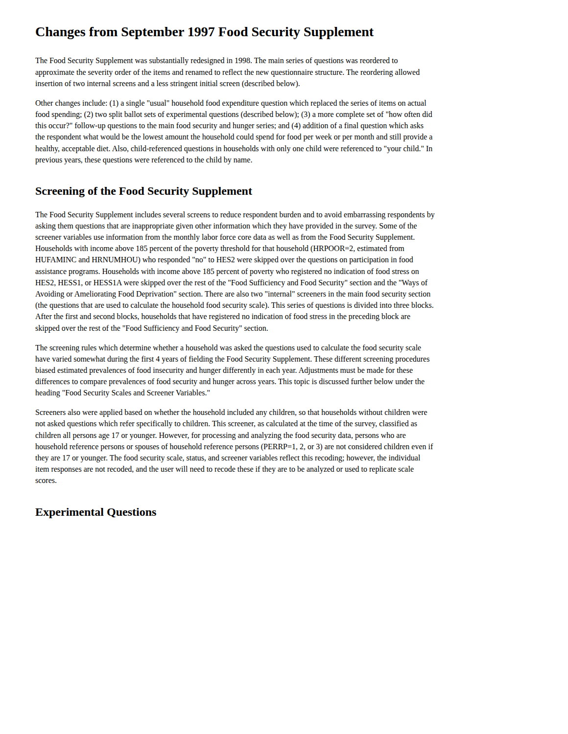Changes from September 1997 Food Security Supplement
The Food Security Supplement was substantially redesigned in 1998. The main series of questions was reordered to approximate the severity order of the items and renamed to reflect the new questionnaire structure. The reordering allowed insertion of two internal screens and a less stringent initial screen (described below).
Other changes include: (1) a single "usual" household food expenditure question which replaced the series of items on actual food spending; (2) two split ballot sets of experimental questions (described below); (3) a more complete set of "how often did this occur?" follow-up questions to the main food security and hunger series; and (4) addition of a final question which asks the respondent what would be the lowest amount the household could spend for food per week or per month and still provide a healthy, acceptable diet. Also, child-referenced questions in households with only one child were referenced to "your child." In previous years, these questions were referenced to the child by name.
Screening of the Food Security Supplement
The Food Security Supplement includes several screens to reduce respondent burden and to avoid embarrassing respondents by asking them questions that are inappropriate given other information which they have provided in the survey. Some of the screener variables use information from the monthly labor force core data as well as from the Food Security Supplement. Households with income above 185 percent of the poverty threshold for that household (HRPOOR=2, estimated from HUFAMINC and HRNUMHOU) who responded "no" to HES2 were skipped over the questions on participation in food assistance programs. Households with income above 185 percent of poverty who registered no indication of food stress on HES2, HESS1, or HESS1A were skipped over the rest of the "Food Sufficiency and Food Security" section and the "Ways of Avoiding or Ameliorating Food Deprivation" section. There are also two "internal" screeners in the main food security section (the questions that are used to calculate the household food security scale). This series of questions is divided into three blocks. After the first and second blocks, households that have registered no indication of food stress in the preceding block are skipped over the rest of the "Food Sufficiency and Food Security" section.
The screening rules which determine whether a household was asked the questions used to calculate the food security scale have varied somewhat during the first 4 years of fielding the Food Security Supplement. These different screening procedures biased estimated prevalences of food insecurity and hunger differently in each year. Adjustments must be made for these differences to compare prevalences of food security and hunger across years. This topic is discussed further below under the heading "Food Security Scales and Screener Variables."
Screeners also were applied based on whether the household included any children, so that households without children were not asked questions which refer specifically to children. This screener, as calculated at the time of the survey, classified as children all persons age 17 or younger. However, for processing and analyzing the food security data, persons who are household reference persons or spouses of household reference persons (PERRP=1, 2, or 3) are not considered children even if they are 17 or younger. The food security scale, status, and screener variables reflect this recoding; however, the individual item responses are not recoded, and the user will need to recode these if they are to be analyzed or used to replicate scale scores.
Experimental Questions